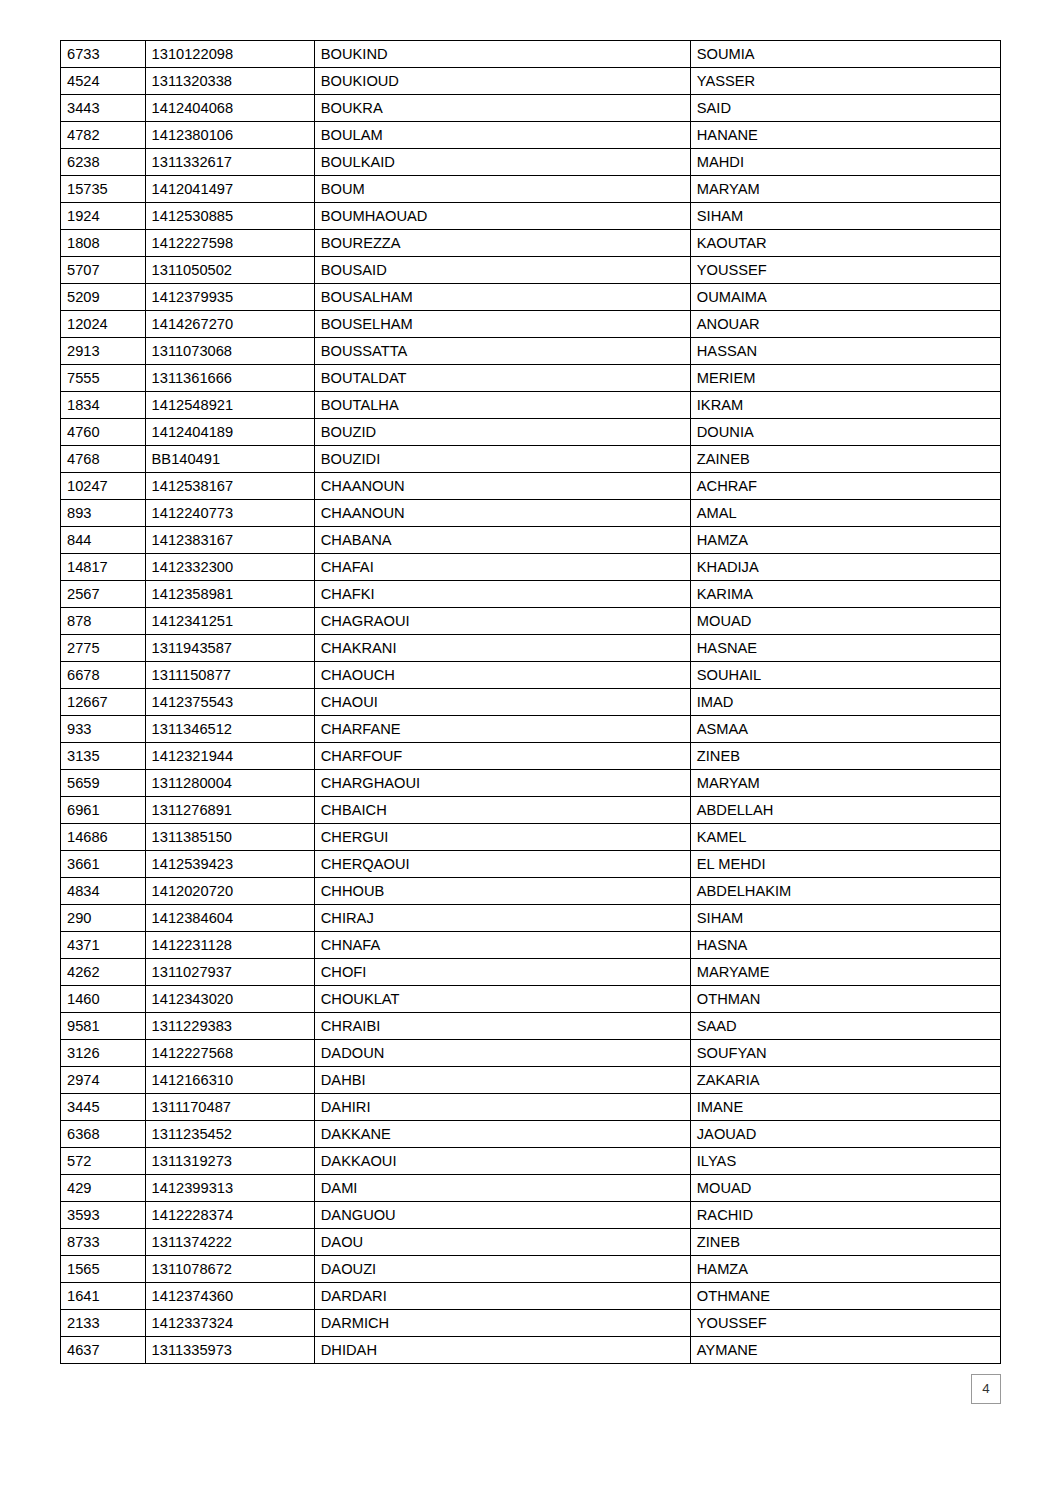| 6733 | 1310122098 | BOUKIND | SOUMIA |
| 4524 | 1311320338 | BOUKIOUD | YASSER |
| 3443 | 1412404068 | BOUKRA | SAID |
| 4782 | 1412380106 | BOULAM | HANANE |
| 6238 | 1311332617 | BOULKAID | MAHDI |
| 15735 | 1412041497 | BOUM | MARYAM |
| 1924 | 1412530885 | BOUMHAOUAD | SIHAM |
| 1808 | 1412227598 | BOUREZZA | KAOUTAR |
| 5707 | 1311050502 | BOUSAID | YOUSSEF |
| 5209 | 1412379935 | BOUSALHAM | OUMAIMA |
| 12024 | 1414267270 | BOUSELHAM | ANOUAR |
| 2913 | 1311073068 | BOUSSATTA | HASSAN |
| 7555 | 1311361666 | BOUTALDAT | MERIEM |
| 1834 | 1412548921 | BOUTALHA | IKRAM |
| 4760 | 1412404189 | BOUZID | DOUNIA |
| 4768 | BB140491 | BOUZIDI | ZAINEB |
| 10247 | 1412538167 | CHAANOUN | ACHRAF |
| 893 | 1412240773 | CHAANOUN | AMAL |
| 844 | 1412383167 | CHABANA | HAMZA |
| 14817 | 1412332300 | CHAFAI | KHADIJA |
| 2567 | 1412358981 | CHAFKI | KARIMA |
| 878 | 1412341251 | CHAGRAOUI | MOUAD |
| 2775 | 1311943587 | CHAKRANI | HASNAE |
| 6678 | 1311150877 | CHAOUCH | SOUHAIL |
| 12667 | 1412375543 | CHAOUI | IMAD |
| 933 | 1311346512 | CHARFANE | ASMAA |
| 3135 | 1412321944 | CHARFOUF | ZINEB |
| 5659 | 1311280004 | CHARGHAOUI | MARYAM |
| 6961 | 1311276891 | CHBAICH | ABDELLAH |
| 14686 | 1311385150 | CHERGUI | KAMEL |
| 3661 | 1412539423 | CHERQAOUI | EL MEHDI |
| 4834 | 1412020720 | CHHOUB | ABDELHAKIM |
| 290 | 1412384604 | CHIRAJ | SIHAM |
| 4371 | 1412231128 | CHNAFA | HASNA |
| 4262 | 1311027937 | CHOFI | MARYAME |
| 1460 | 1412343020 | CHOUKLAT | OTHMAN |
| 9581 | 1311229383 | CHRAIBI | SAAD |
| 3126 | 1412227568 | DADOUN | SOUFYAN |
| 2974 | 1412166310 | DAHBI | ZAKARIA |
| 3445 | 1311170487 | DAHIRI | IMANE |
| 6368 | 1311235452 | DAKKANE | JAOUAD |
| 572 | 1311319273 | DAKKAOUI | ILYAS |
| 429 | 1412399313 | DAMI | MOUAD |
| 3593 | 1412228374 | DANGUOU | RACHID |
| 8733 | 1311374222 | DAOU | ZINEB |
| 1565 | 1311078672 | DAOUZI | HAMZA |
| 1641 | 1412374360 | DARDARI | OTHMANE |
| 2133 | 1412337324 | DARMICH | YOUSSEF |
| 4637 | 1311335973 | DHIDAH | AYMANE |
4